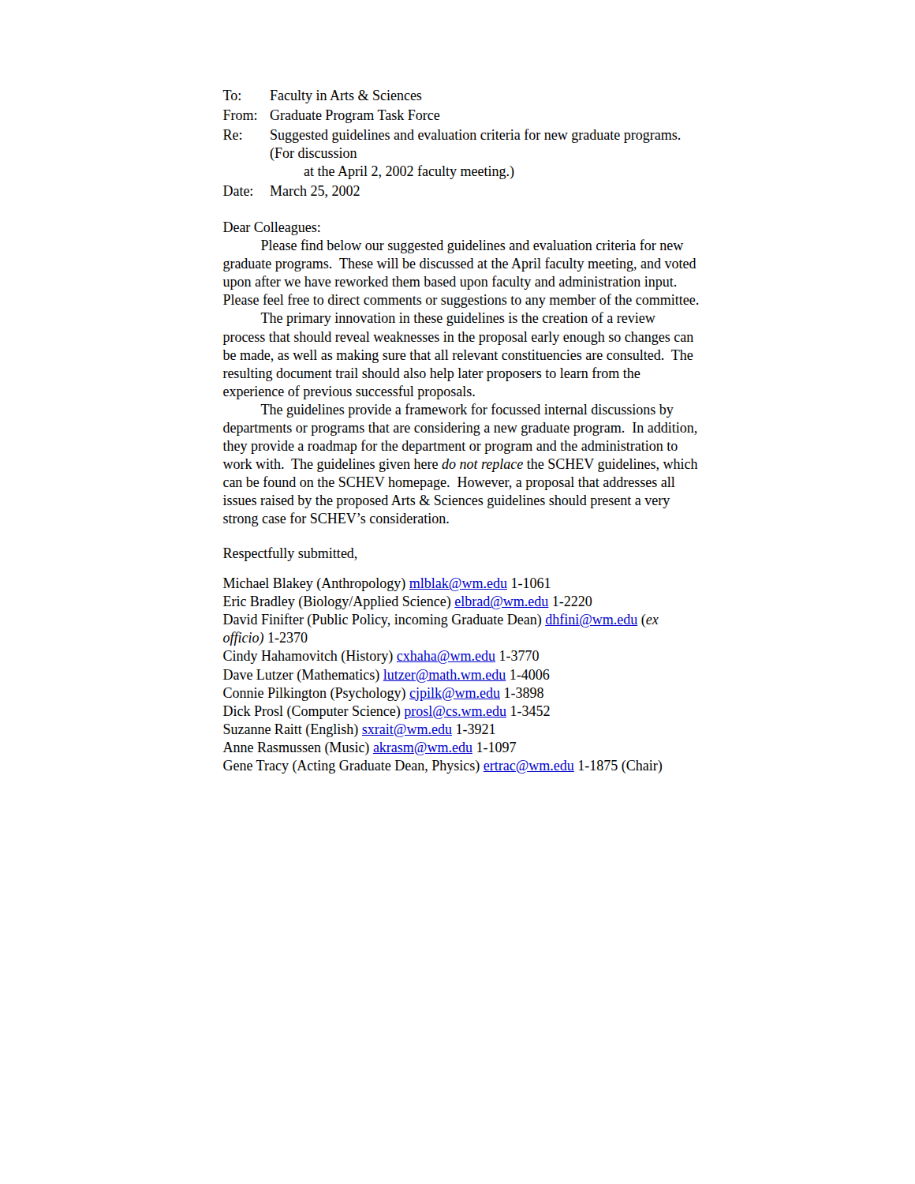| To: | Faculty in Arts & Sciences |
| From: | Graduate Program Task Force |
| Re: | Suggested guidelines and evaluation criteria for new graduate programs. (For discussion at the April 2, 2002 faculty meeting.) |
| Date: | March 25, 2002 |
Dear Colleagues:
Please find below our suggested guidelines and evaluation criteria for new graduate programs. These will be discussed at the April faculty meeting, and voted upon after we have reworked them based upon faculty and administration input. Please feel free to direct comments or suggestions to any member of the committee.
The primary innovation in these guidelines is the creation of a review process that should reveal weaknesses in the proposal early enough so changes can be made, as well as making sure that all relevant constituencies are consulted. The resulting document trail should also help later proposers to learn from the experience of previous successful proposals.
The guidelines provide a framework for focussed internal discussions by departments or programs that are considering a new graduate program. In addition, they provide a roadmap for the department or program and the administration to work with. The guidelines given here do not replace the SCHEV guidelines, which can be found on the SCHEV homepage. However, a proposal that addresses all issues raised by the proposed Arts & Sciences guidelines should present a very strong case for SCHEV’s consideration.
Respectfully submitted,
Michael Blakey (Anthropology) mlblak@wm.edu 1-1061
Eric Bradley (Biology/Applied Science) elbrad@wm.edu 1-2220
David Finifter (Public Policy, incoming Graduate Dean) dhfini@wm.edu (ex officio) 1-2370
Cindy Hahamovitch (History) cxhaha@wm.edu 1-3770
Dave Lutzer (Mathematics) lutzer@math.wm.edu 1-4006
Connie Pilkington (Psychology) cjpilk@wm.edu 1-3898
Dick Prosl (Computer Science) prosl@cs.wm.edu 1-3452
Suzanne Raitt (English) sxrait@wm.edu 1-3921
Anne Rasmussen (Music) akrasm@wm.edu 1-1097
Gene Tracy (Acting Graduate Dean, Physics) ertrac@wm.edu 1-1875 (Chair)